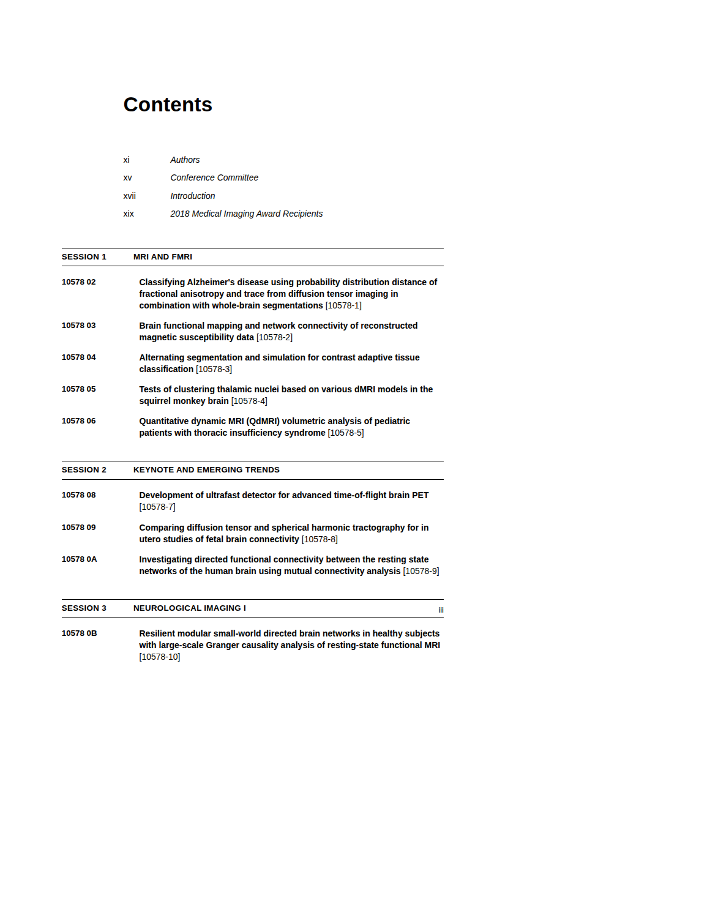Contents
| xi | Authors |
| xv | Conference Committee |
| xvii | Introduction |
| xix | 2018 Medical Imaging Award Recipients |
SESSION 1
MRI AND FMRI
| 10578 02 | Classifying Alzheimer's disease using probability distribution distance of fractional anisotropy and trace from diffusion tensor imaging in combination with whole-brain segmentations [10578-1] |
| 10578 03 | Brain functional mapping and network connectivity of reconstructed magnetic susceptibility data [10578-2] |
| 10578 04 | Alternating segmentation and simulation for contrast adaptive tissue classification [10578-3] |
| 10578 05 | Tests of clustering thalamic nuclei based on various dMRI models in the squirrel monkey brain [10578-4] |
| 10578 06 | Quantitative dynamic MRI (QdMRI) volumetric analysis of pediatric patients with thoracic insufficiency syndrome [10578-5] |
SESSION 2
KEYNOTE AND EMERGING TRENDS
| 10578 08 | Development of ultrafast detector for advanced time-of-flight brain PET [10578-7] |
| 10578 09 | Comparing diffusion tensor and spherical harmonic tractography for in utero studies of fetal brain connectivity [10578-8] |
| 10578 0A | Investigating directed functional connectivity between the resting state networks of the human brain using mutual connectivity analysis [10578-9] |
SESSION 3
NEUROLOGICAL IMAGING I
| 10578 0B | Resilient modular small-world directed brain networks in healthy subjects with large-scale Granger causality analysis of resting-state functional MRI [10578-10] |
iii